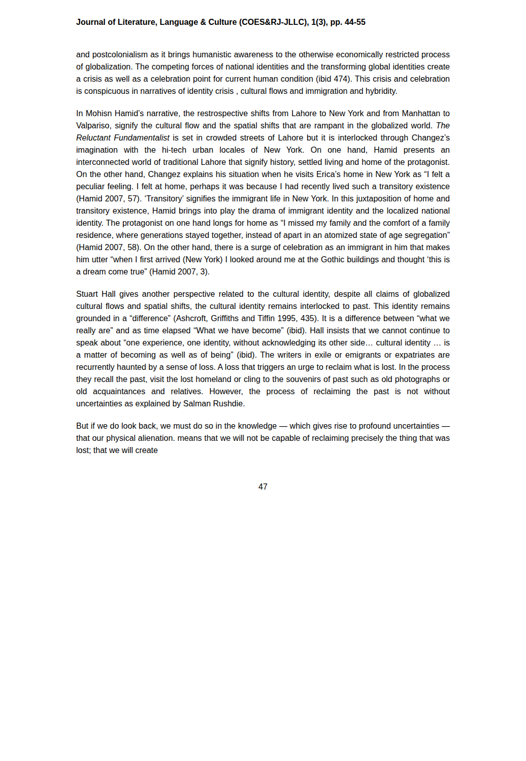Journal of Literature, Language & Culture (COES&RJ-JLLC), 1(3), pp. 44-55
and postcolonialism as it brings humanistic awareness to the otherwise economically restricted process of globalization. The competing forces of national identities and the transforming global identities create a crisis as well as a celebration point for current human condition (ibid 474). This crisis and celebration is conspicuous in narratives of identity crisis , cultural flows and immigration and hybridity.
In Mohisn Hamid’s narrative, the restrospective shifts from Lahore to New York and from Manhattan to Valpariso, signify the cultural flow and the spatial shifts that are rampant in the globalized world. The Reluctant Fundamentalist is set in crowded streets of Lahore but it is interlocked through Changez’s imagination with the hi-tech urban locales of New York. On one hand, Hamid presents an interconnected world of traditional Lahore that signify history, settled living and home of the protagonist. On the other hand, Changez explains his situation when he visits Erica’s home in New York as “I felt a peculiar feeling. I felt at home, perhaps it was because I had recently lived such a transitory existence (Hamid 2007, 57). ‘Transitory’ signifies the immigrant life in New York. In this juxtaposition of home and transitory existence, Hamid brings into play the drama of immigrant identity and the localized national identity. The protagonist on one hand longs for home as “I missed my family and the comfort of a family residence, where generations stayed together, instead of apart in an atomized state of age segregation” (Hamid 2007, 58). On the other hand, there is a surge of celebration as an immigrant in him that makes him utter “when I first arrived (New York) I looked around me at the Gothic buildings and thought ‘this is a dream come true” (Hamid 2007, 3).
Stuart Hall gives another perspective related to the cultural identity, despite all claims of globalized cultural flows and spatial shifts, the cultural identity remains interlocked to past. This identity remains grounded in a “difference” (Ashcroft, Griffiths and Tiffin 1995, 435). It is a difference between “what we really are” and as time elapsed “What we have become” (ibid). Hall insists that we cannot continue to speak about “one experience, one identity, without acknowledging its other side… cultural identity … is a matter of becoming as well as of being” (ibid). The writers in exile or emigrants or expatriates are recurrently haunted by a sense of loss. A loss that triggers an urge to reclaim what is lost. In the process they recall the past, visit the lost homeland or cling to the souvenirs of past such as old photographs or old acquaintances and relatives. However, the process of reclaiming the past is not without uncertainties as explained by Salman Rushdie.
But if we do look back, we must do so in the knowledge — which gives rise to profound uncertainties — that our physical alienation. means that we will not be capable of reclaiming precisely the thing that was lost; that we will create
47